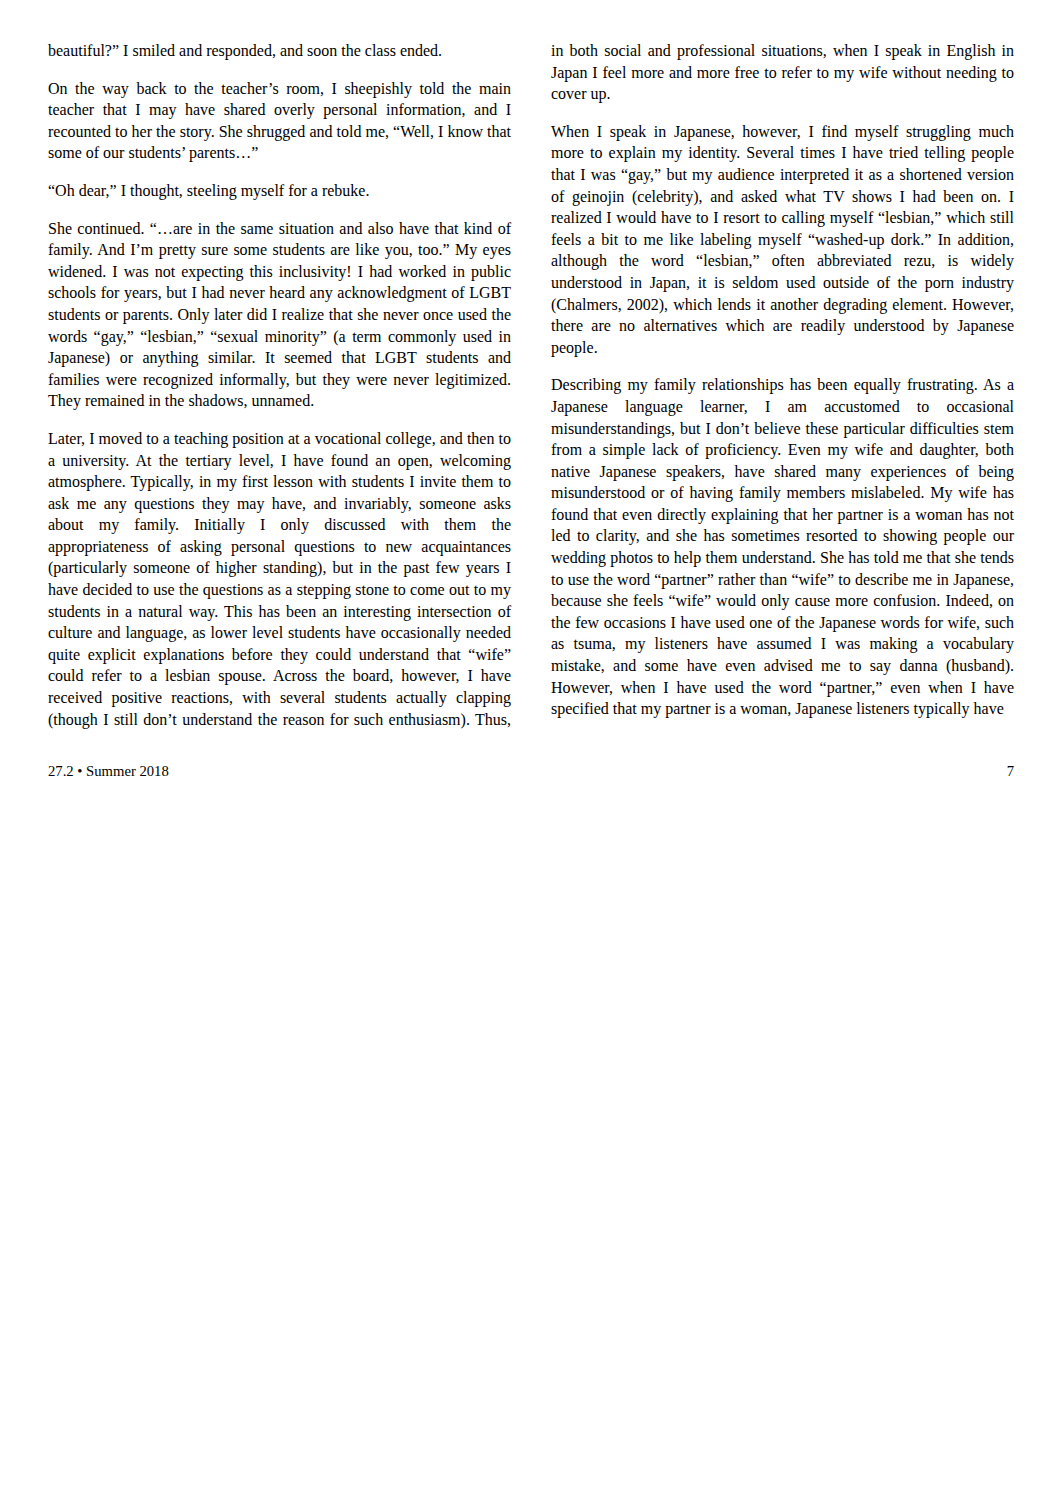beautiful?” I smiled and responded, and soon the class ended.
On the way back to the teacher’s room, I sheepishly told the main teacher that I may have shared overly personal information, and I recounted to her the story. She shrugged and told me, “Well, I know that some of our students’ parents…”
“Oh dear,” I thought, steeling myself for a rebuke.
She continued. “…are in the same situation and also have that kind of family. And I’m pretty sure some students are like you, too.” My eyes widened. I was not expecting this inclusivity! I had worked in public schools for years, but I had never heard any acknowledgment of LGBT students or parents. Only later did I realize that she never once used the words “gay,” “lesbian,” “sexual minority” (a term commonly used in Japanese) or anything similar. It seemed that LGBT students and families were recognized informally, but they were never legitimized. They remained in the shadows, unnamed.
Later, I moved to a teaching position at a vocational college, and then to a university. At the tertiary level, I have found an open, welcoming atmosphere. Typically, in my first lesson with students I invite them to ask me any questions they may have, and invariably, someone asks about my family. Initially I only discussed with them the appropriateness of asking personal questions to new acquaintances (particularly someone of higher standing), but in the past few years I have decided to use the questions as a stepping stone to come out to my students in a natural way. This has been an interesting intersection of culture and language, as lower level students have occasionally needed quite explicit explanations before they could understand that “wife” could refer to a lesbian spouse. Across the board, however, I have received positive reactions, with several students actually clapping (though I still don’t understand the reason for such enthusiasm). Thus, in both social and professional situations, when I speak in English in Japan I feel more and more free to refer to my wife without needing to cover up.
When I speak in Japanese, however, I find myself struggling much more to explain my identity. Several times I have tried telling people that I was “gay,” but my audience interpreted it as a shortened version of geinojin (celebrity), and asked what TV shows I had been on. I realized I would have to I resort to calling myself “lesbian,” which still feels a bit to me like labeling myself “washed-up dork.” In addition, although the word “lesbian,” often abbreviated rezu, is widely understood in Japan, it is seldom used outside of the porn industry (Chalmers, 2002), which lends it another degrading element. However, there are no alternatives which are readily understood by Japanese people.
Describing my family relationships has been equally frustrating. As a Japanese language learner, I am accustomed to occasional misunderstandings, but I don’t believe these particular difficulties stem from a simple lack of proficiency. Even my wife and daughter, both native Japanese speakers, have shared many experiences of being misunderstood or of having family members mislabeled. My wife has found that even directly explaining that her partner is a woman has not led to clarity, and she has sometimes resorted to showing people our wedding photos to help them understand. She has told me that she tends to use the word “partner” rather than “wife” to describe me in Japanese, because she feels “wife” would only cause more confusion. Indeed, on the few occasions I have used one of the Japanese words for wife, such as tsuma, my listeners have assumed I was making a vocabulary mistake, and some have even advised me to say danna (husband). However, when I have used the word “partner,” even when I have specified that my partner is a woman, Japanese listeners typically have
27.2 • Summer 2018 7